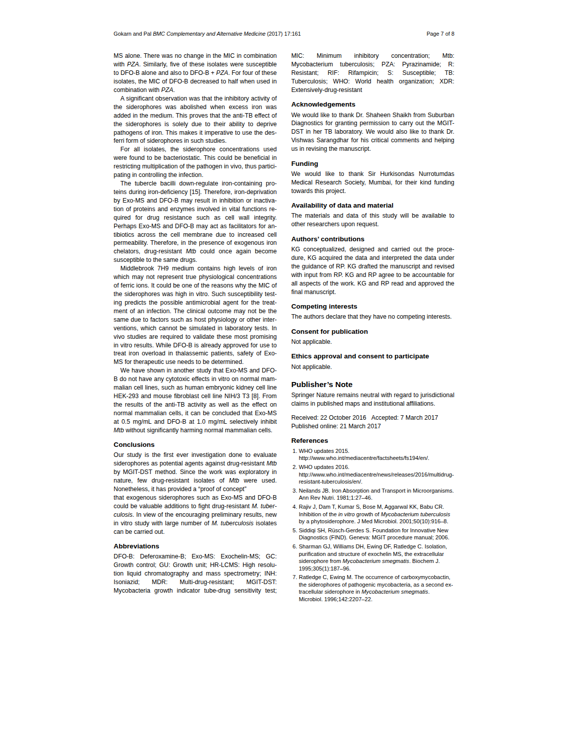Gokarn and Pal BMC Complementary and Alternative Medicine (2017) 17:161
Page 7 of 8
MS alone. There was no change in the MIC in combination with PZA. Similarly, five of these isolates were susceptible to DFO-B alone and also to DFO-B + PZA. For four of these isolates, the MIC of DFO-B decreased to half when used in combination with PZA.
A significant observation was that the inhibitory activity of the siderophores was abolished when excess iron was added in the medium. This proves that the anti-TB effect of the siderophores is solely due to their ability to deprive pathogens of iron. This makes it imperative to use the desferri form of siderophores in such studies.
For all isolates, the siderophore concentrations used were found to be bacteriostatic. This could be beneficial in restricting multiplication of the pathogen in vivo, thus participating in controlling the infection.
The tubercle bacilli down-regulate iron-containing proteins during iron-deficiency [15]. Therefore, iron-deprivation by Exo-MS and DFO-B may result in inhibition or inactivation of proteins and enzymes involved in vital functions required for drug resistance such as cell wall integrity. Perhaps Exo-MS and DFO-B may act as facilitators for antibiotics across the cell membrane due to increased cell permeability. Therefore, in the presence of exogenous iron chelators, drug-resistant Mtb could once again become susceptible to the same drugs.
Middlebrook 7H9 medium contains high levels of iron which may not represent true physiological concentrations of ferric ions. It could be one of the reasons why the MIC of the siderophores was high in vitro. Such susceptibility testing predicts the possible antimicrobial agent for the treatment of an infection. The clinical outcome may not be the same due to factors such as host physiology or other interventions, which cannot be simulated in laboratory tests. In vivo studies are required to validate these most promising in vitro results. While DFO-B is already approved for use to treat iron overload in thalassemic patients, safety of Exo-MS for therapeutic use needs to be determined.
We have shown in another study that Exo-MS and DFO-B do not have any cytotoxic effects in vitro on normal mammalian cell lines, such as human embryonic kidney cell line HEK-293 and mouse fibroblast cell line NIH/3 T3 [8]. From the results of the anti-TB activity as well as the effect on normal mammalian cells, it can be concluded that Exo-MS at 0.5 mg/mL and DFO-B at 1.0 mg/mL selectively inhibit Mtb without significantly harming normal mammalian cells.
Conclusions
Our study is the first ever investigation done to evaluate siderophores as potential agents against drug-resistant Mtb by MGIT-DST method. Since the work was exploratory in nature, few drug-resistant isolates of Mtb were used. Nonetheless, it has provided a “proof of concept”
that exogenous siderophores such as Exo-MS and DFO-B could be valuable additions to fight drug-resistant M. tuberculosis. In view of the encouraging preliminary results, new in vitro study with large number of M. tuberculosis isolates can be carried out.
Abbreviations
DFO-B: Deferoxamine-B; Exo-MS: Exochelin-MS; GC: Growth control; GU: Growth unit; HR-LCMS: High resolution liquid chromatography and mass spectrometry; INH: Isoniazid; MDR: Multi-drug-resistant; MGIT-DST: Mycobacteria growth indicator tube-drug sensitivity test; MIC: Minimum inhibitory concentration; Mtb: Mycobacterium tuberculosis; PZA: Pyrazinamide; R: Resistant; RIF: Rifampicin; S: Susceptible; TB: Tuberculosis; WHO: World health organization; XDR: Extensively-drug-resistant
Acknowledgements
We would like to thank Dr. Shaheen Shaikh from Suburban Diagnostics for granting permission to carry out the MGIT-DST in her TB laboratory. We would also like to thank Dr. Vishwas Sarangdhar for his critical comments and helping us in revising the manuscript.
Funding
We would like to thank Sir Hurkisondas Nurrotumdas Medical Research Society, Mumbai, for their kind funding towards this project.
Availability of data and material
The materials and data of this study will be available to other researchers upon request.
Authors’ contributions
KG conceptualized, designed and carried out the procedure, KG acquired the data and interpreted the data under the guidance of RP. KG drafted the manuscript and revised with input from RP. KG and RP agree to be accountable for all aspects of the work. KG and RP read and approved the final manuscript.
Competing interests
The authors declare that they have no competing interests.
Consent for publication
Not applicable.
Ethics approval and consent to participate
Not applicable.
Publisher’s Note
Springer Nature remains neutral with regard to jurisdictional claims in published maps and institutional affiliations.
Received: 22 October 2016 Accepted: 7 March 2017
Published online: 21 March 2017
References
WHO updates 2015. http://www.who.int/mediacentre/factsheets/fs194/en/.
WHO updates 2016. http://www.who.int/mediacentre/news/releases/2016/multidrug-resistant-tuberculosis/en/.
Neilands JB. Iron Absorption and Transport in Microorganisms. Ann Rev Nutri. 1981;1:27–46.
Rajiv J, Dam T, Kumar S, Bose M, Aggarwal KK, Babu CR. Inhibition of the in vitro growth of Mycobacterium tuberculosis by a phytosiderophore. J Med Microbiol. 2001;50(10):916–8.
Siddiqi SH, Rüsch-Gerdes S. Foundation for Innovative New Diagnostics (FIND). Geneva: MGIT procedure manual; 2006.
Sharman GJ, Williams DH, Ewing DF, Ratledge C. Isolation, purification and structure of exochelin MS, the extracellular siderophore from Mycobacterium smegmatis. Biochem J. 1995;305(1):187–96.
Ratledge C, Ewing M. The occurrence of carboxymycobactin, the siderophores of pathogenic mycobacteria, as a second extracellular siderophore in Mycobacterium smegmatis. Microbiol. 1996;142:2207–22.